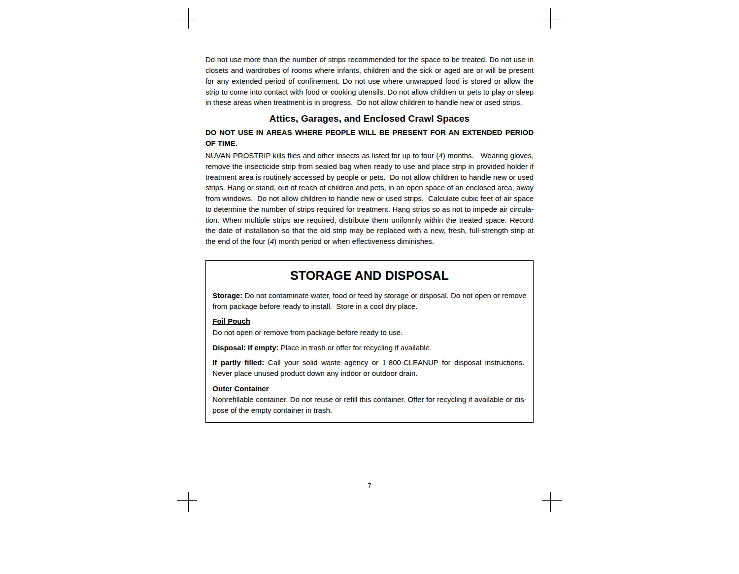Do not use more than the number of strips recommended for the space to be treated. Do not use in closets and wardrobes of rooms where infants, children and the sick or aged are or will be present for any extended period of confinement. Do not use where unwrapped food is stored or allow the strip to come into contact with food or cooking utensils. Do not allow children or pets to play or sleep in these areas when treatment is in progress. Do not allow children to handle new or used strips.
Attics, Garages, and Enclosed Crawl Spaces
DO NOT USE IN AREAS WHERE PEOPLE WILL BE PRESENT FOR AN EXTENDED PERIOD OF TIME.
NUVAN PROSTRIP kills flies and other insects as listed for up to four (4) months. Wearing gloves, remove the insecticide strip from sealed bag when ready to use and place strip in provided holder if treatment area is routinely accessed by people or pets. Do not allow children to handle new or used strips. Hang or stand, out of reach of children and pets, in an open space of an enclosed area, away from windows. Do not allow children to handle new or used strips. Calculate cubic feet of air space to determine the number of strips required for treatment. Hang strips so as not to impede air circulation. When multiple strips are required, distribute them uniformly within the treated space. Record the date of installation so that the old strip may be replaced with a new, fresh, full-strength strip at the end of the four (4) month period or when effectiveness diminishes.
STORAGE AND DISPOSAL
Storage: Do not contaminate water, food or feed by storage or disposal. Do not open or remove from package before ready to install. Store in a cool dry place.
Foil Pouch Do not open or remove from package before ready to use.
Disposal: If empty: Place in trash or offer for recycling if available.
If partly filled: Call your solid waste agency or 1-800-CLEANUP for disposal instructions. Never place unused product down any indoor or outdoor drain.
Outer Container Nonrefillable container. Do not reuse or refill this container. Offer for recycling if available or dispose of the empty container in trash.
7